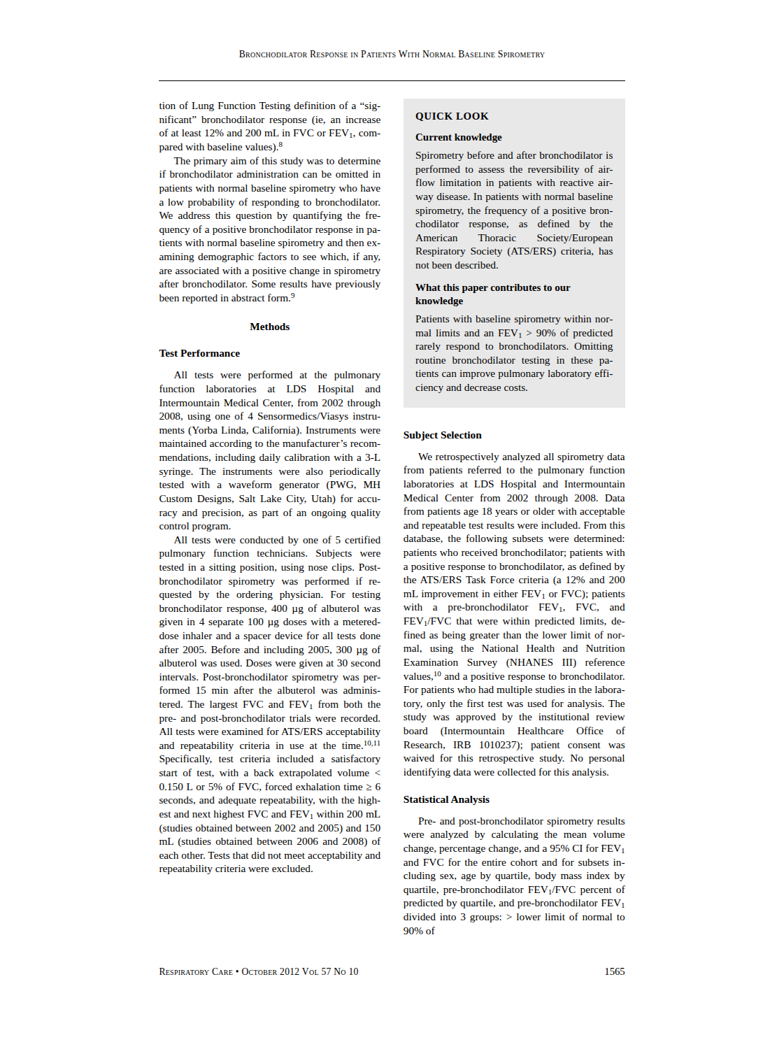Bronchodilator Response in Patients With Normal Baseline Spirometry
tion of Lung Function Testing definition of a “significant” bronchodilator response (ie, an increase of at least 12% and 200 mL in FVC or FEV1, compared with baseline values).8
The primary aim of this study was to determine if bronchodilator administration can be omitted in patients with normal baseline spirometry who have a low probability of responding to bronchodilator. We address this question by quantifying the frequency of a positive bronchodilator response in patients with normal baseline spirometry and then examining demographic factors to see which, if any, are associated with a positive change in spirometry after bronchodilator. Some results have previously been reported in abstract form.9
Methods
Test Performance
All tests were performed at the pulmonary function laboratories at LDS Hospital and Intermountain Medical Center, from 2002 through 2008, using one of 4 Sensormedics/Viasys instruments (Yorba Linda, California). Instruments were maintained according to the manufacturer’s recommendations, including daily calibration with a 3-L syringe. The instruments were also periodically tested with a waveform generator (PWG, MH Custom Designs, Salt Lake City, Utah) for accuracy and precision, as part of an ongoing quality control program.
All tests were conducted by one of 5 certified pulmonary function technicians. Subjects were tested in a sitting position, using nose clips. Post-bronchodilator spirometry was performed if requested by the ordering physician. For testing bronchodilator response, 400 µg of albuterol was given in 4 separate 100 µg doses with a metered-dose inhaler and a spacer device for all tests done after 2005. Before and including 2005, 300 µg of albuterol was used. Doses were given at 30 second intervals. Post-bronchodilator spirometry was performed 15 min after the albuterol was administered. The largest FVC and FEV1 from both the pre- and post-bronchodilator trials were recorded. All tests were examined for ATS/ERS acceptability and repeatability criteria in use at the time.10,11 Specifically, test criteria included a satisfactory start of test, with a back extrapolated volume < 0.150 L or 5% of FVC, forced exhalation time ≥ 6 seconds, and adequate repeatability, with the highest and next highest FVC and FEV1 within 200 mL (studies obtained between 2002 and 2005) and 150 mL (studies obtained between 2006 and 2008) of each other. Tests that did not meet acceptability and repeatability criteria were excluded.
QUICK LOOK
Current knowledge
Spirometry before and after bronchodilator is performed to assess the reversibility of air-flow limitation in patients with reactive airway disease. In patients with normal baseline spirometry, the frequency of a positive bronchodilator response, as defined by the American Thoracic Society/European Respiratory Society (ATS/ERS) criteria, has not been described.
What this paper contributes to our knowledge
Patients with baseline spirometry within normal limits and an FEV1 > 90% of predicted rarely respond to bronchodilators. Omitting routine bronchodilator testing in these patients can improve pulmonary laboratory efficiency and decrease costs.
Subject Selection
We retrospectively analyzed all spirometry data from patients referred to the pulmonary function laboratories at LDS Hospital and Intermountain Medical Center from 2002 through 2008. Data from patients age 18 years or older with acceptable and repeatable test results were included. From this database, the following subsets were determined: patients who received bronchodilator; patients with a positive response to bronchodilator, as defined by the ATS/ERS Task Force criteria (a 12% and 200 mL improvement in either FEV1 or FVC); patients with a pre-bronchodilator FEV1, FVC, and FEV1/FVC that were within predicted limits, defined as being greater than the lower limit of normal, using the National Health and Nutrition Examination Survey (NHANES III) reference values,10 and a positive response to bronchodilator. For patients who had multiple studies in the laboratory, only the first test was used for analysis. The study was approved by the institutional review board (Intermountain Healthcare Office of Research, IRB 1010237); patient consent was waived for this retrospective study. No personal identifying data were collected for this analysis.
Statistical Analysis
Pre- and post-bronchodilator spirometry results were analyzed by calculating the mean volume change, percentage change, and a 95% CI for FEV1 and FVC for the entire cohort and for subsets including sex, age by quartile, body mass index by quartile, pre-bronchodilator FEV1/FVC percent of predicted by quartile, and pre-bronchodilator FEV1 divided into 3 groups: > lower limit of normal to 90% of
Respiratory Care • October 2012 Vol 57 No 10
1565